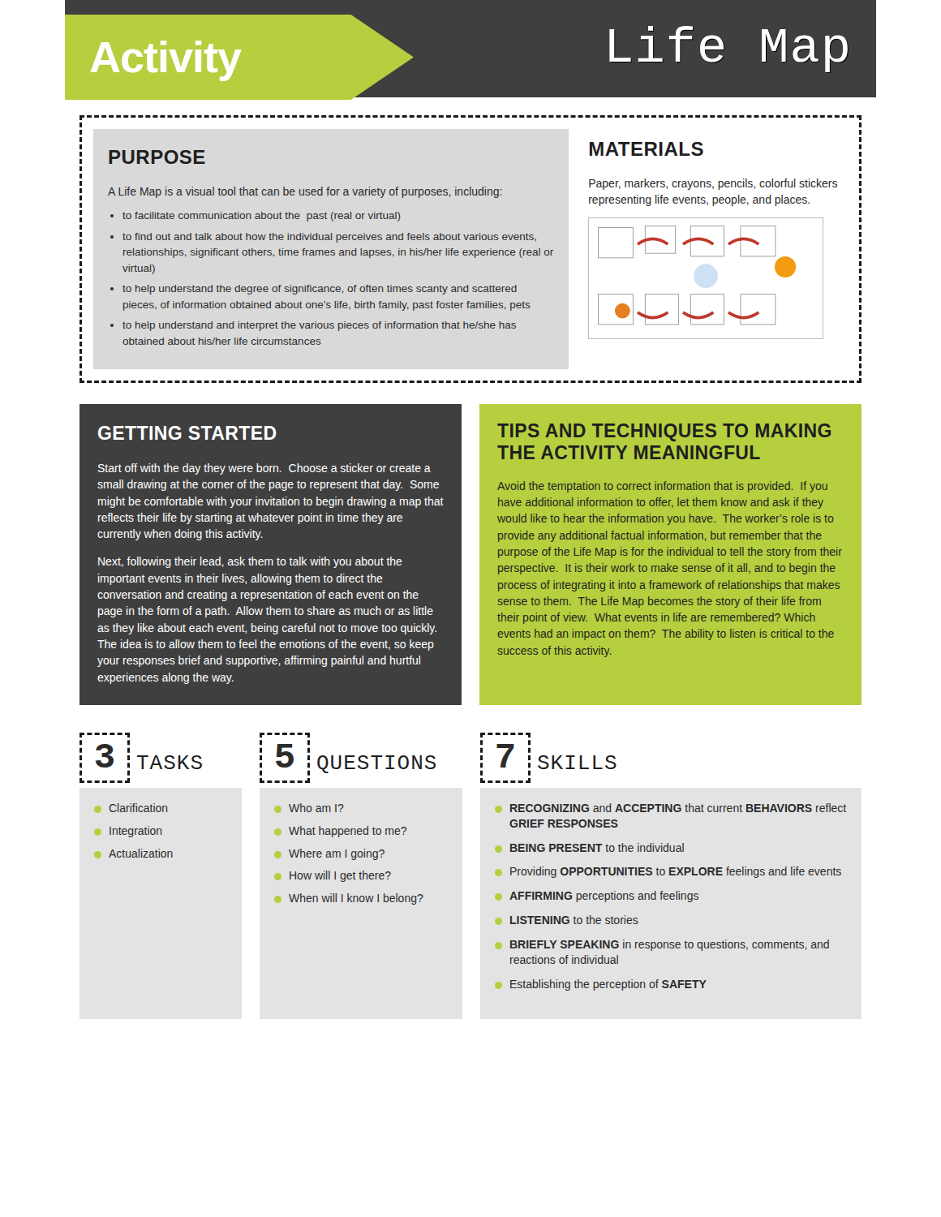Activity
Life Map
PURPOSE
A Life Map is a visual tool that can be used for a variety of purposes, including:
to facilitate communication about the past (real or virtual)
to find out and talk about how the individual perceives and feels about various events, relationships, significant others, time frames and lapses, in his/her life experience (real or virtual)
to help understand the degree of significance, of often times scanty and scattered pieces, of information obtained about one's life, birth family, past foster families, pets
to help understand and interpret the various pieces of information that he/she has obtained about his/her life circumstances
MATERIALS
Paper, markers, crayons, pencils, colorful stickers representing life events, people, and places.
GETTING STARTED
Start off with the day they were born. Choose a sticker or create a small drawing at the corner of the page to represent that day. Some might be comfortable with your invitation to begin drawing a map that reflects their life by starting at whatever point in time they are currently when doing this activity.
Next, following their lead, ask them to talk with you about the important events in their lives, allowing them to direct the conversation and creating a representation of each event on the page in the form of a path. Allow them to share as much or as little as they like about each event, being careful not to move too quickly. The idea is to allow them to feel the emotions of the event, so keep your responses brief and supportive, affirming painful and hurtful experiences along the way.
TIPS AND TECHNIQUES TO MAKING THE ACTIVITY MEANINGFUL
Avoid the temptation to correct information that is provided. If you have additional information to offer, let them know and ask if they would like to hear the information you have. The worker’s role is to provide any additional factual information, but remember that the purpose of the Life Map is for the individual to tell the story from their perspective. It is their work to make sense of it all, and to begin the process of integrating it into a framework of relationships that makes sense to them. The Life Map becomes the story of their life from their point of view. What events in life are remembered? Which events had an impact on them? The ability to listen is critical to the success of this activity.
3
TASKS
5
QUESTIONS
7
SKILLS
Clarification
Integration
Actualization
Who am I?
What happened to me?
Where am I going?
How will I get there?
When will I know I belong?
RECOGNIZING and ACCEPTING that current BEHAVIORS reflect GRIEF RESPONSES
BEING PRESENT to the individual
Providing OPPORTUNITIES to EXPLORE feelings and life events
AFFIRMING perceptions and feelings
LISTENING to the stories
BRIEFLY SPEAKING in response to questions, comments, and reactions of individual
Establishing the perception of SAFETY